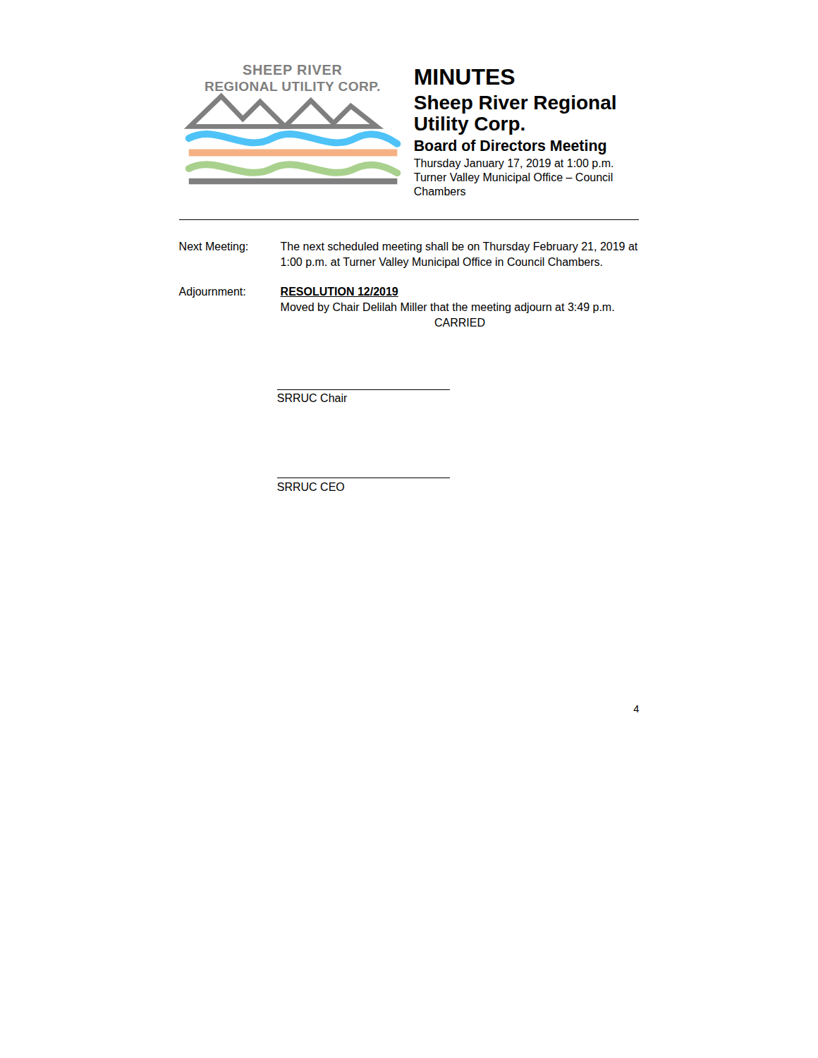SHEEP RIVER REGIONAL UTILITY CORP.
MINUTES
Sheep River Regional Utility Corp.
Board of Directors Meeting
Thursday January 17, 2019 at 1:00 p.m.
Turner Valley Municipal Office – Council Chambers
Next Meeting:
The next scheduled meeting shall be on Thursday February 21, 2019 at 1:00 p.m. at Turner Valley Municipal Office in Council Chambers.
Adjournment:
RESOLUTION 12/2019
Moved by Chair Delilah Miller that the meeting adjourn at 3:49 p.m.
CARRIED
SRRUC Chair
SRRUC CEO
4